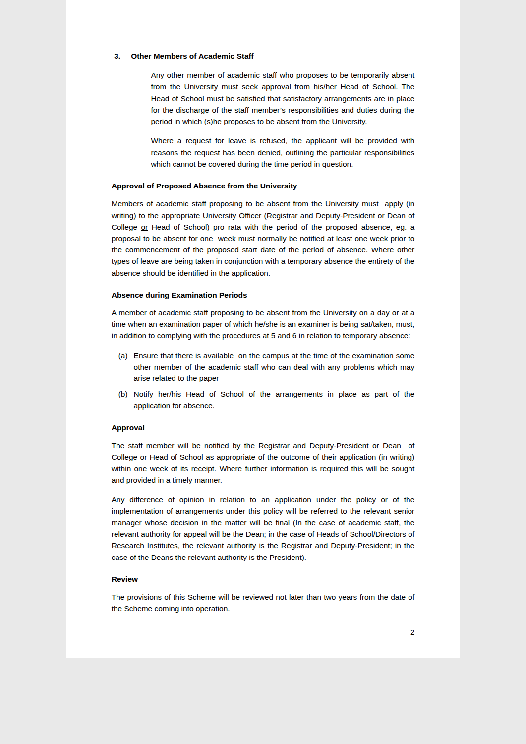3. Other Members of Academic Staff
Any other member of academic staff who proposes to be temporarily absent from the University must seek approval from his/her Head of School. The Head of School must be satisfied that satisfactory arrangements are in place for the discharge of the staff member’s responsibilities and duties during the period in which (s)he proposes to be absent from the University.
Where a request for leave is refused, the applicant will be provided with reasons the request has been denied, outlining the particular responsibilities which cannot be covered during the time period in question.
Approval of Proposed Absence from the University
Members of academic staff proposing to be absent from the University must apply (in writing) to the appropriate University Officer (Registrar and Deputy-President or Dean of College or Head of School) pro rata with the period of the proposed absence, eg. a proposal to be absent for one week must normally be notified at least one week prior to the commencement of the proposed start date of the period of absence. Where other types of leave are being taken in conjunction with a temporary absence the entirety of the absence should be identified in the application.
Absence during Examination Periods
A member of academic staff proposing to be absent from the University on a day or at a time when an examination paper of which he/she is an examiner is being sat/taken, must, in addition to complying with the procedures at 5 and 6 in relation to temporary absence:
(a) Ensure that there is available on the campus at the time of the examination some other member of the academic staff who can deal with any problems which may arise related to the paper
(b) Notify her/his Head of School of the arrangements in place as part of the application for absence.
Approval
The staff member will be notified by the Registrar and Deputy-President or Dean of College or Head of School as appropriate of the outcome of their application (in writing) within one week of its receipt. Where further information is required this will be sought and provided in a timely manner.
Any difference of opinion in relation to an application under the policy or of the implementation of arrangements under this policy will be referred to the relevant senior manager whose decision in the matter will be final (In the case of academic staff, the relevant authority for appeal will be the Dean; in the case of Heads of School/Directors of Research Institutes, the relevant authority is the Registrar and Deputy-President; in the case of the Deans the relevant authority is the President).
Review
The provisions of this Scheme will be reviewed not later than two years from the date of the Scheme coming into operation.
2